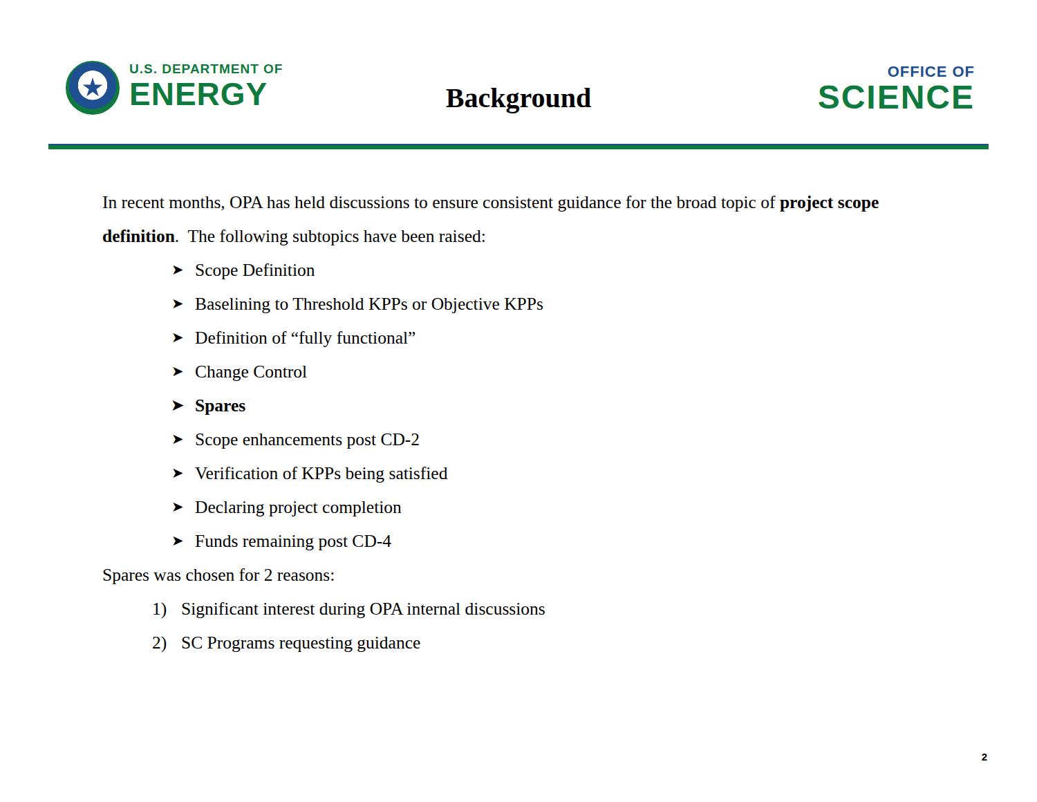U.S. DEPARTMENT OF
ENERGY
Background
OFFICE OF
SCIENCE
In recent months, OPA has held discussions to ensure consistent guidance for the broad topic of project scope definition. The following subtopics have been raised:
Scope Definition
Baselining to Threshold KPPs or Objective KPPs
Definition of “fully functional”
Change Control
Spares
Scope enhancements post CD-2
Verification of KPPs being satisfied
Declaring project completion
Funds remaining post CD-4
Spares was chosen for 2 reasons:
Significant interest during OPA internal discussions
SC Programs requesting guidance
2